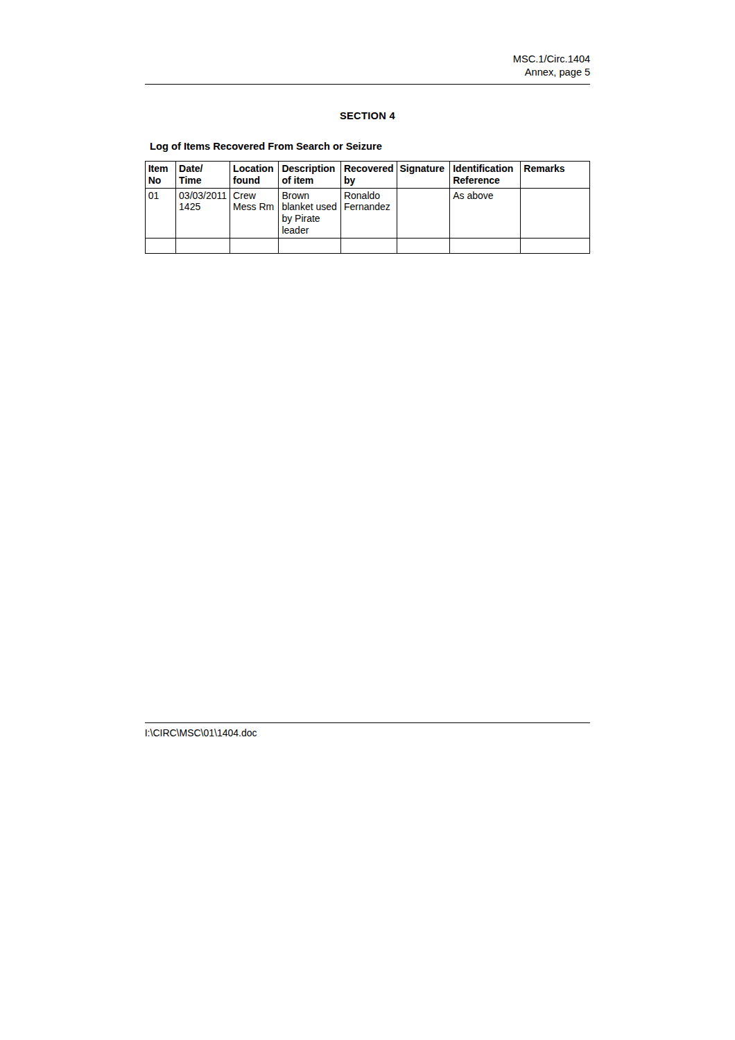MSC.1/Circ.1404
Annex, page 5
SECTION 4
Log of Items Recovered From Search or Seizure
| Item No | Date/ Time | Location found | Description of item | Recovered by | Signature | Identification Reference | Remarks |
| --- | --- | --- | --- | --- | --- | --- | --- |
| 01 | 03/03/2011 1425 | Crew Mess Rm | Brown blanket used by Pirate leader | Ronaldo Fernandez | | As above | |
I:\CIRC\MSC\01\1404.doc